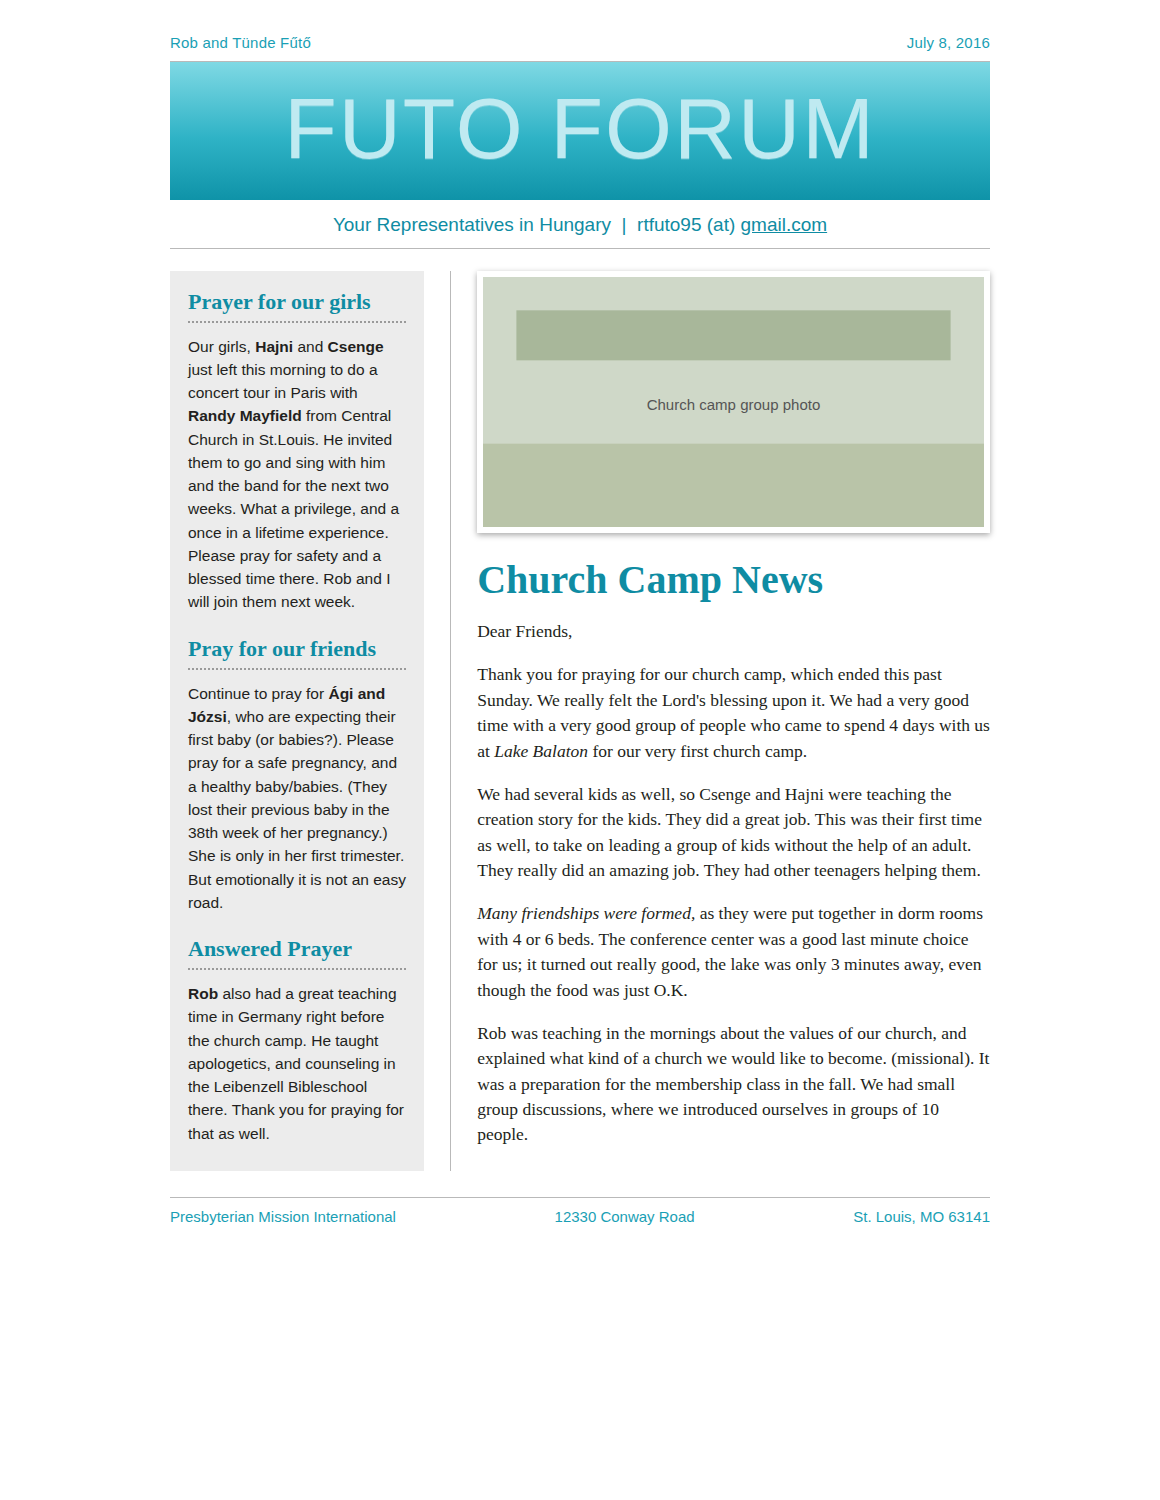Rob and Tünde Fűtő July 8, 2016
FUTO FORUM
Your Representatives in Hungary | rtfuto95 (at) gmail.com
Prayer for our girls
Our girls, Hajni and Csenge just left this morning to do a concert tour in Paris with Randy Mayfield from Central Church in St.Louis. He invited them to go and sing with him and the band for the next two weeks. What a privilege, and a once in a lifetime experience. Please pray for safety and a blessed time there. Rob and I will join them next week.
Pray for our friends
Continue to pray for Ági and Józsi, who are expecting their first baby (or babies?). Please pray for a safe pregnancy, and a healthy baby/babies. (They lost their previous baby in the 38th week of her pregnancy.) She is only in her first trimester. But emotionally it is not an easy road.
Answered Prayer
Rob also had a great teaching time in Germany right before the church camp. He taught apologetics, and counseling in the Leibenzell Bibleschool there. Thank you for praying for that as well.
Church Camp News
Dear Friends,
Thank you for praying for our church camp, which ended this past Sunday. We really felt the Lord's blessing upon it. We had a very good time with a very good group of people who came to spend 4 days with us at Lake Balaton for our very first church camp.
We had several kids as well, so Csenge and Hajni were teaching the creation story for the kids. They did a great job. This was their first time as well, to take on leading a group of kids without the help of an adult. They really did an amazing job. They had other teenagers helping them.
Many friendships were formed, as they were put together in dorm rooms with 4 or 6 beds. The conference center was a good last minute choice for us; it turned out really good, the lake was only 3 minutes away, even though the food was just O.K.
Rob was teaching in the mornings about the values of our church, and explained what kind of a church we would like to become. (missional). It was a preparation for the membership class in the fall. We had small group discussions, where we introduced ourselves in groups of 10 people.
Presbyterian Mission International 12330 Conway Road St. Louis, MO 63141